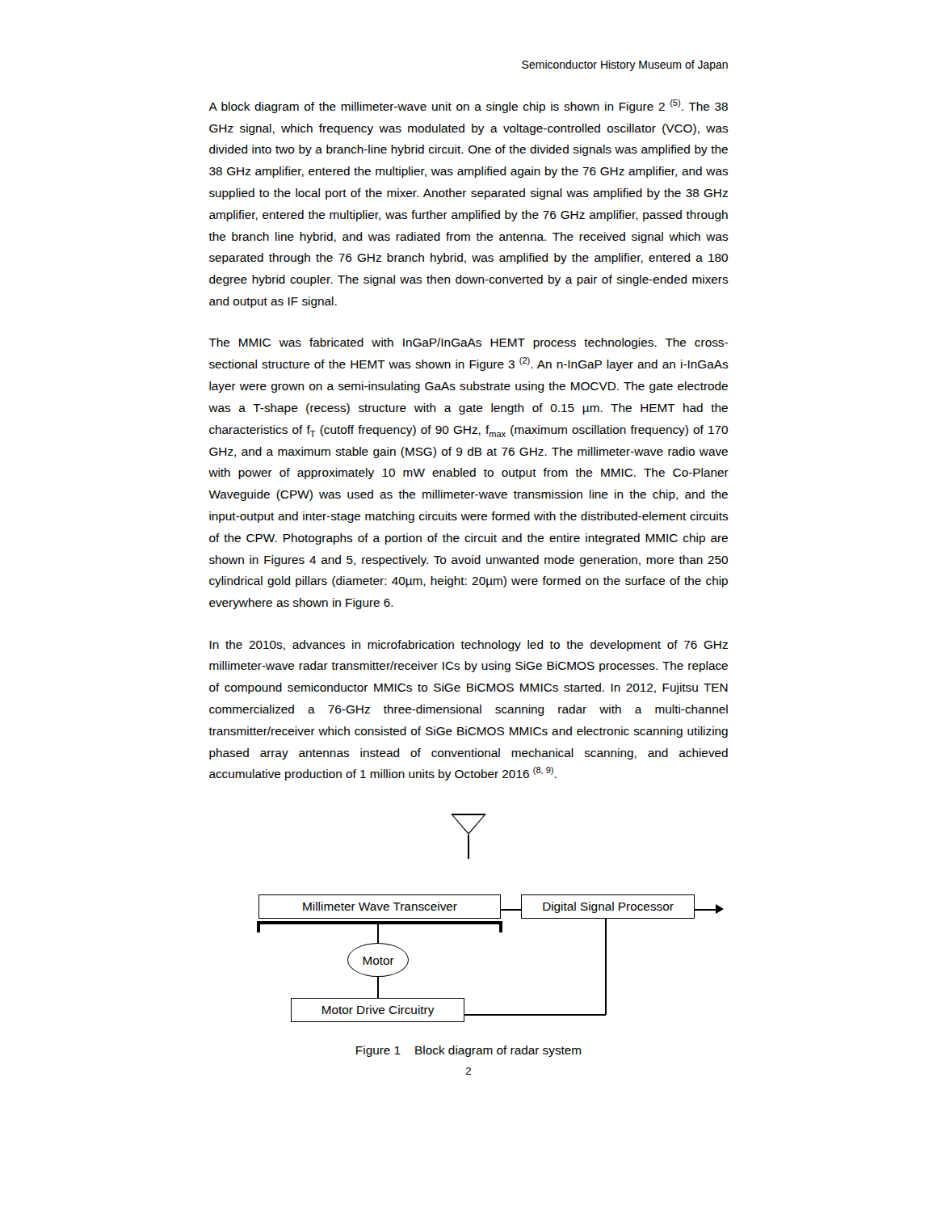Semiconductor History Museum of Japan
A block diagram of the millimeter-wave unit on a single chip is shown in Figure 2 (5). The 38 GHz signal, which frequency was modulated by a voltage-controlled oscillator (VCO), was divided into two by a branch-line hybrid circuit. One of the divided signals was amplified by the 38 GHz amplifier, entered the multiplier, was amplified again by the 76 GHz amplifier, and was supplied to the local port of the mixer. Another separated signal was amplified by the 38 GHz amplifier, entered the multiplier, was further amplified by the 76 GHz amplifier, passed through the branch line hybrid, and was radiated from the antenna. The received signal which was separated through the 76 GHz branch hybrid, was amplified by the amplifier, entered a 180 degree hybrid coupler. The signal was then down-converted by a pair of single-ended mixers and output as IF signal.
The MMIC was fabricated with InGaP/InGaAs HEMT process technologies. The cross-sectional structure of the HEMT was shown in Figure 3 (2). An n-InGaP layer and an i-InGaAs layer were grown on a semi-insulating GaAs substrate using the MOCVD. The gate electrode was a T-shape (recess) structure with a gate length of 0.15 µm. The HEMT had the characteristics of fT (cutoff frequency) of 90 GHz, fmax (maximum oscillation frequency) of 170 GHz, and a maximum stable gain (MSG) of 9 dB at 76 GHz. The millimeter-wave radio wave with power of approximately 10 mW enabled to output from the MMIC. The Co-Planer Waveguide (CPW) was used as the millimeter-wave transmission line in the chip, and the input-output and inter-stage matching circuits were formed with the distributed-element circuits of the CPW. Photographs of a portion of the circuit and the entire integrated MMIC chip are shown in Figures 4 and 5, respectively. To avoid unwanted mode generation, more than 250 cylindrical gold pillars (diameter: 40µm, height: 20µm) were formed on the surface of the chip everywhere as shown in Figure 6.
In the 2010s, advances in microfabrication technology led to the development of 76 GHz millimeter-wave radar transmitter/receiver ICs by using SiGe BiCMOS processes. The replace of compound semiconductor MMICs to SiGe BiCMOS MMICs started. In 2012, Fujitsu TEN commercialized a 76-GHz three-dimensional scanning radar with a multi-channel transmitter/receiver which consisted of SiGe BiCMOS MMICs and electronic scanning utilizing phased array antennas instead of conventional mechanical scanning, and achieved accumulative production of 1 million units by October 2016 (8, 9).
Millimeter Wave Transceiver
Digital Signal Processor
Motor
Motor Drive Circuitry
Figure 1 Block diagram of radar system
2